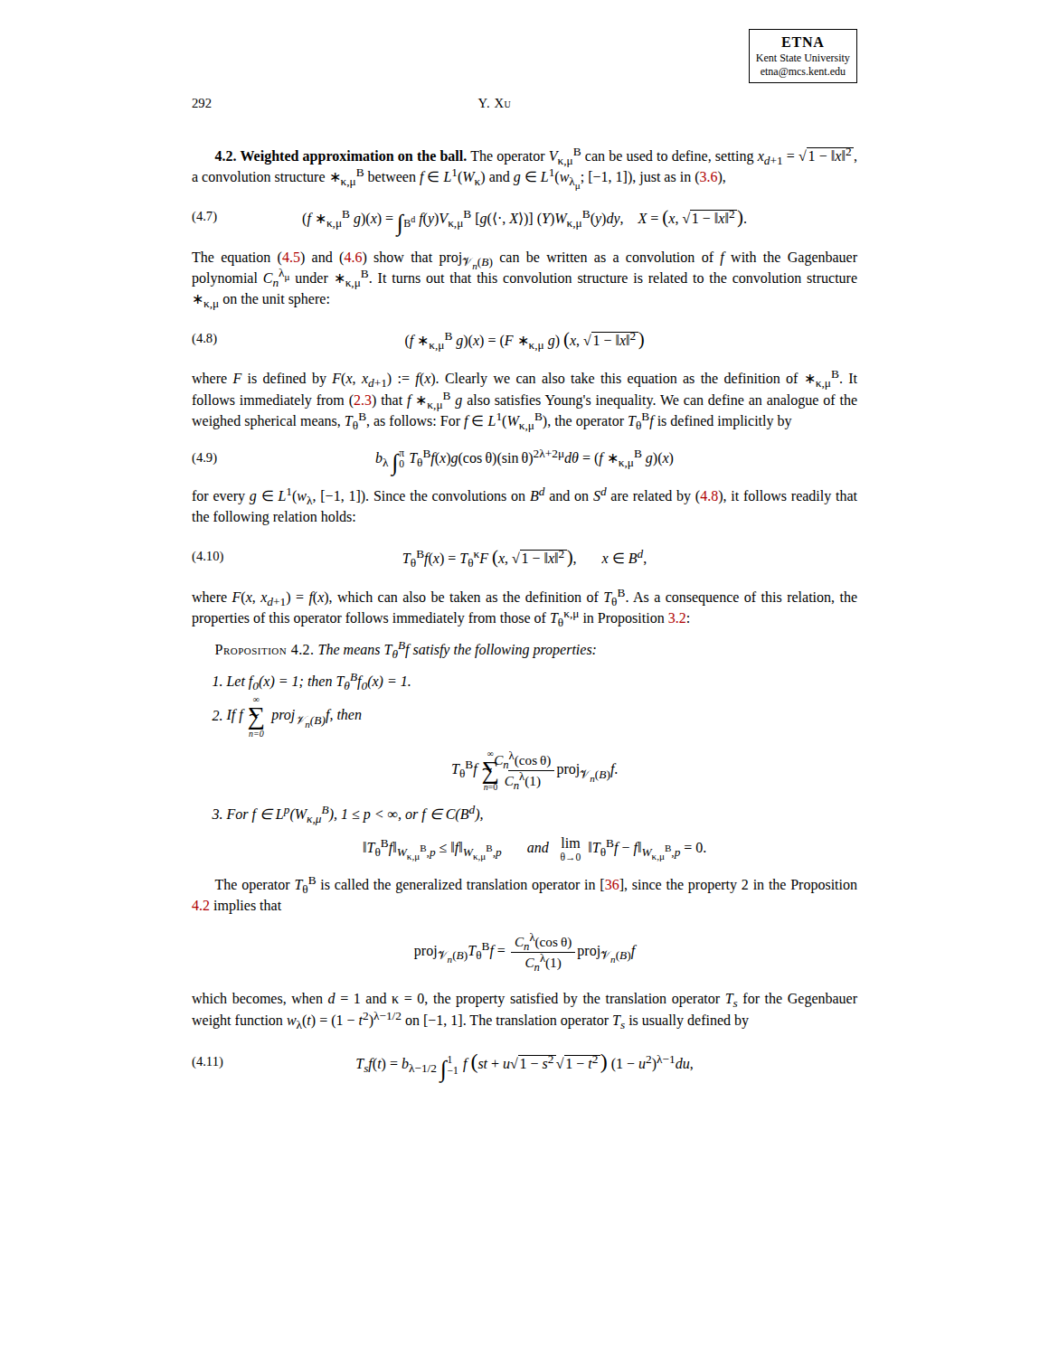ETNA
Kent State University
etna@mcs.kent.edu
292 Y. Xu
4.2. Weighted approximation on the ball. The operator Vκ,μB can be used to define, setting xd+1 = √1 − ‖x‖2, a convolution structure ∗κ,μB between f ∈ L1(Wκ) and g ∈ L1(wλμ; [−1, 1]), just as in (3.6),
(4.7)
(f ∗κ,μB g)(x) = ∫Bd f(y)Vκ,μB [g(⟨·, X⟩)] (Y)Wκ,μB(y)dy, X = (x, √1 − ‖x‖2).
The equation (4.5) and (4.6) show that proj𝒱n(B) can be written as a convolution of f with the Gagenbauer polynomial Cnλμ under ∗κ,μB. It turns out that this convolution structure is related to the convolution structure ∗κ,μ on the unit sphere:
(4.8)
(f ∗κ,μB g)(x) = (F ∗κ,μ g) (x, √1 − ‖x‖2)
where F is defined by F(x, xd+1) := f(x). Clearly we can also take this equation as the definition of ∗κ,μB. It follows immediately from (2.3) that f ∗κ,μB g also satisfies Young's inequality. We can define an analogue of the weighed spherical means, TθB, as follows: For f ∈ L1(Wκ,μB), the operator TθBf is defined implicitly by
(4.9)
bλ ∫π 0 TθBf(x)g(cos θ)(sin θ)2λ+2μdθ = (f ∗κ,μB g)(x)
for every g ∈ L1(wλ, [−1, 1]). Since the convolutions on Bd and on Sd are related by (4.8), it follows readily that the following relation holds:
(4.10)
TθBf(x) = TθκF (x, √1 − ‖x‖2), x ∈ Bd,
where F(x, xd+1) = f(x), which can also be taken as the definition of TθB. As a consequence of this relation, the properties of this operator follows immediately from those of Tθκ,μ in Proposition 3.2:
Proposition 4.2. The means TθBf satisfy the following properties:
Let f0(x) = 1; then TθBf0(x) = 1.
If f ∼ ∞∑n=0 proj𝒱n(B)f, then
TθBf ∼ ∞∑n=0 Cnλ(cos θ) Cnλ(1) proj𝒱n(B)f.
For f ∈ Lp(Wκ,μB), 1 ≤ p < ∞, or f ∈ C(Bd),
‖TθBf‖Wκ,μB,p ≤ ‖f‖Wκ,μB,p and lim θ→0 ‖TθBf − f‖Wκ,μB,p = 0.
The operator TθB is called the generalized translation operator in [36], since the property 2 in the Proposition 4.2 implies that
proj𝒱n(B)TθBf = Cnλ(cos θ) Cnλ(1) proj𝒱n(B)f
which becomes, when d = 1 and κ = 0, the property satisfied by the translation operator Ts for the Gegenbauer weight function wλ(t) = (1 − t2)λ−1/2 on [−1, 1]. The translation operator Ts is usually defined by
(4.11)
Tsf(t) = bλ−1/2 ∫1−1 f (st + u√1 − s2√1 − t2) (1 − u2)λ−1du,